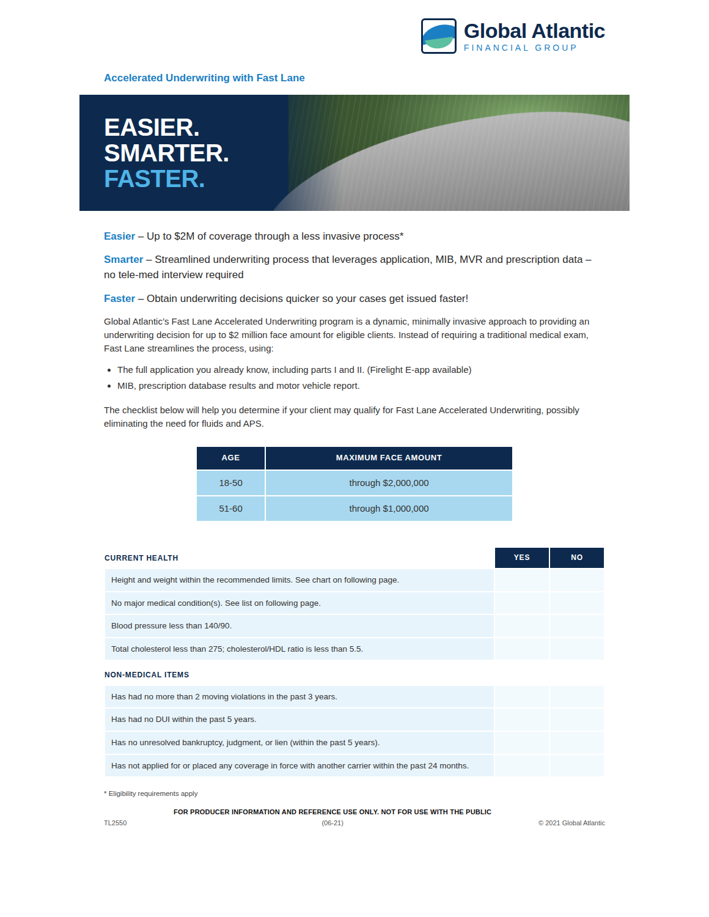Global Atlantic FINANCIAL GROUP
Accelerated Underwriting with Fast Lane
EASIER. SMARTER. FASTER.
Easier – Up to $2M of coverage through a less invasive process*
Smarter – Streamlined underwriting process that leverages application, MIB, MVR and prescription data – no tele-med interview required
Faster – Obtain underwriting decisions quicker so your cases get issued faster!
Global Atlantic’s Fast Lane Accelerated Underwriting program is a dynamic, minimally invasive approach to providing an underwriting decision for up to $2 million face amount for eligible clients. Instead of requiring a traditional medical exam, Fast Lane streamlines the process, using:
The full application you already know, including parts I and II. (Firelight E-app available)
MIB, prescription database results and motor vehicle report.
The checklist below will help you determine if your client may qualify for Fast Lane Accelerated Underwriting, possibly eliminating the need for fluids and APS.
| AGE | MAXIMUM FACE AMOUNT |
| --- | --- |
| 18-50 | through $2,000,000 |
| 51-60 | through $1,000,000 |
| CURRENT HEALTH | YES | NO |
| --- | --- | --- |
| Height and weight within the recommended limits. See chart on following page. | | |
| No major medical condition(s). See list on following page. | | |
| Blood pressure less than 140/90. | | |
| Total cholesterol less than 275; cholesterol/HDL ratio is less than 5.5. | | |
| NON-MEDICAL ITEMS | | |
| Has had no more than 2 moving violations in the past 3 years. | | |
| Has had no DUI within the past 5 years. | | |
| Has no unresolved bankruptcy, judgment, or lien (within the past 5 years). | | |
| Has not applied for or placed any coverage in force with another carrier within the past 24 months. | | |
* Eligibility requirements apply
TL2550
FOR PRODUCER INFORMATION AND REFERENCE USE ONLY. NOT FOR USE WITH THE PUBLIC
(06-21)
© 2021 Global Atlantic